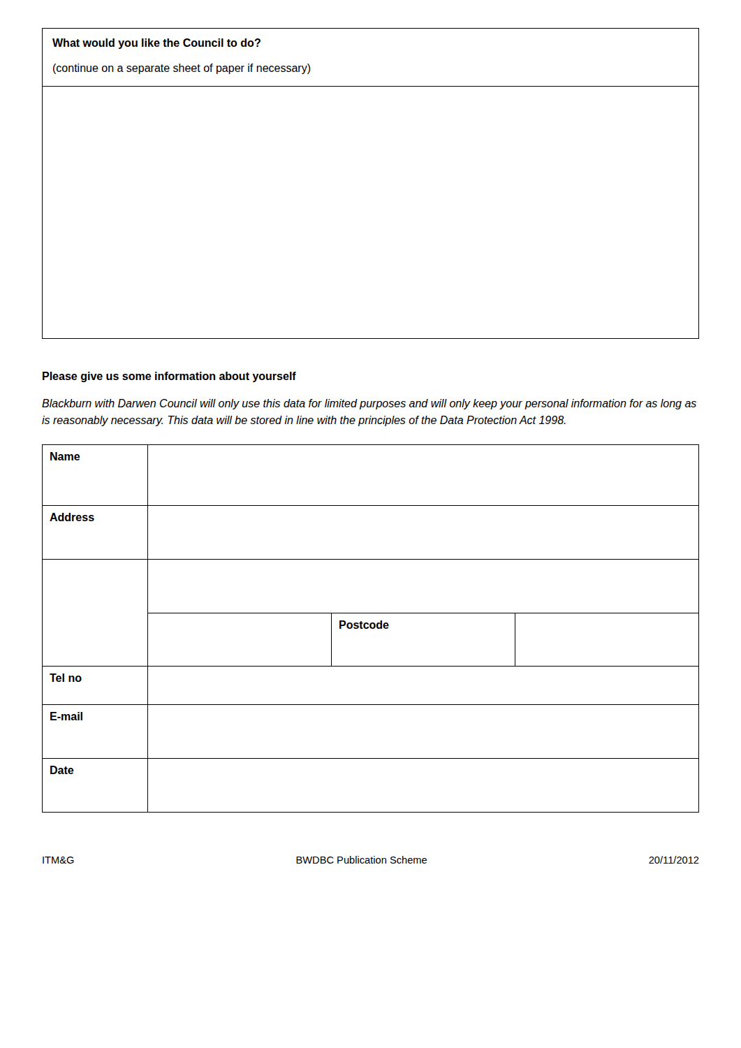What would you like the Council to do?
(continue on a separate sheet of paper if necessary)
Please give us some information about yourself
Blackburn with Darwen Council will only use this data for limited purposes and will only keep your personal information for as long as is reasonably necessary. This data will be stored in line with the principles of the Data Protection Act 1998.
| Name | |
| Address | |
| | | Postcode | |
| Tel no | |
| E-mail | |
| Date | |
ITM&G BWDBC Publication Scheme 20/11/2012